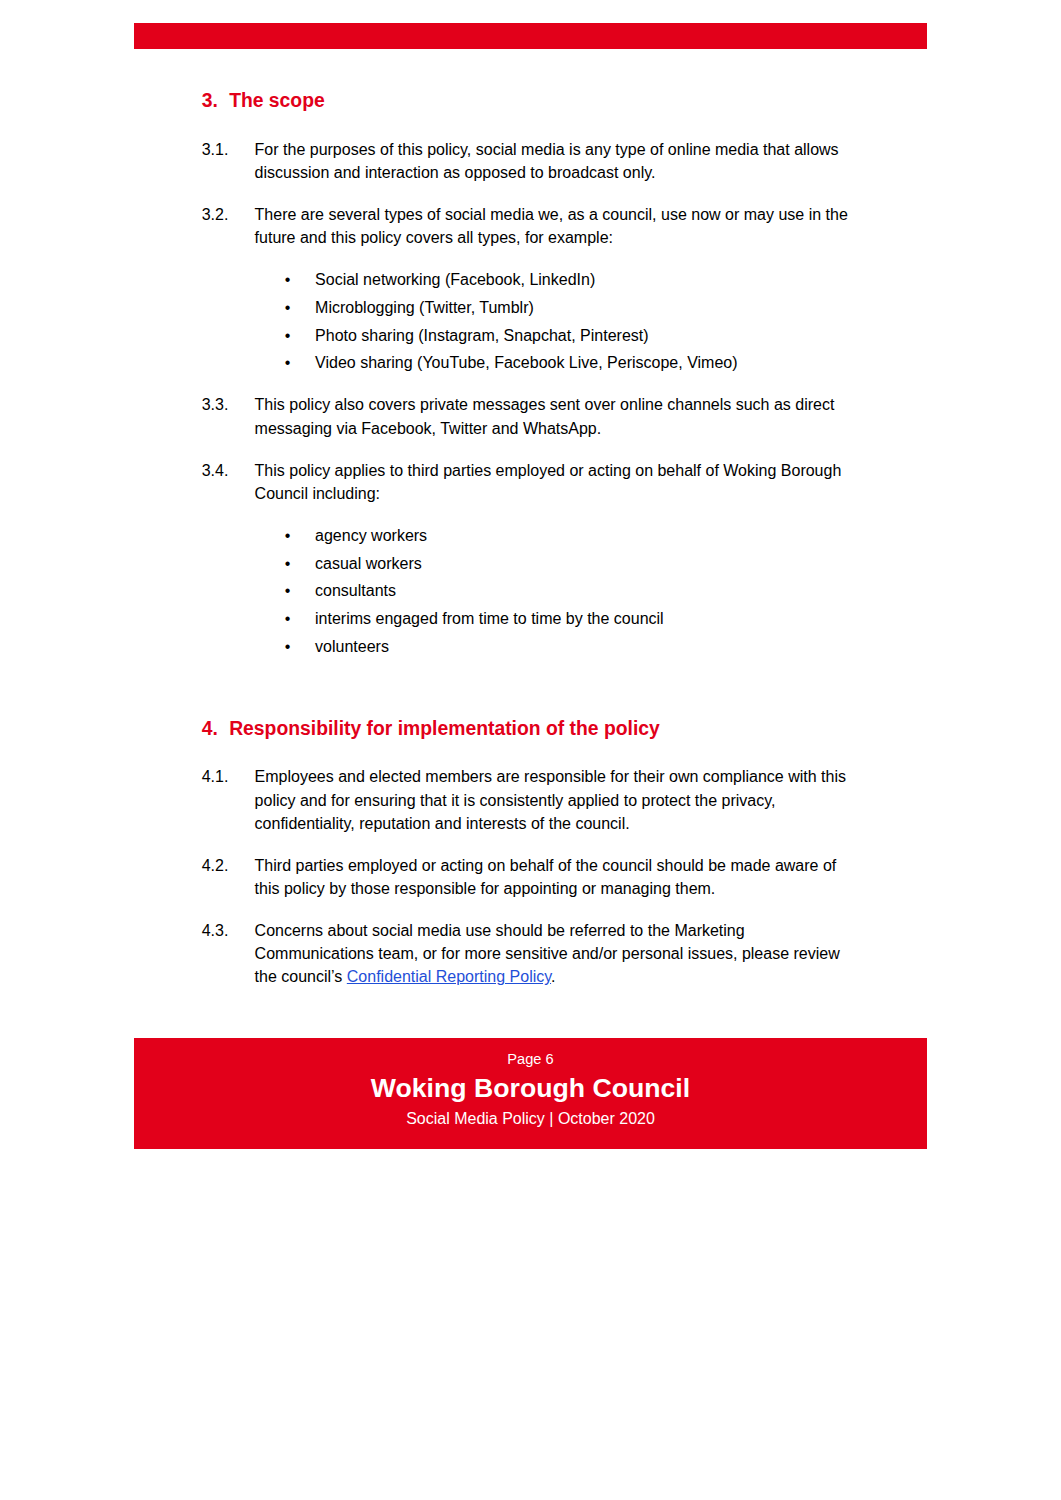3. The scope
3.1. For the purposes of this policy, social media is any type of online media that allows discussion and interaction as opposed to broadcast only.
3.2. There are several types of social media we, as a council, use now or may use in the future and this policy covers all types, for example:
Social networking (Facebook, LinkedIn)
Microblogging (Twitter, Tumblr)
Photo sharing (Instagram, Snapchat, Pinterest)
Video sharing (YouTube, Facebook Live, Periscope, Vimeo)
3.3. This policy also covers private messages sent over online channels such as direct messaging via Facebook, Twitter and WhatsApp.
3.4. This policy applies to third parties employed or acting on behalf of Woking Borough Council including:
agency workers
casual workers
consultants
interims engaged from time to time by the council
volunteers
4. Responsibility for implementation of the policy
4.1. Employees and elected members are responsible for their own compliance with this policy and for ensuring that it is consistently applied to protect the privacy, confidentiality, reputation and interests of the council.
4.2. Third parties employed or acting on behalf of the council should be made aware of this policy by those responsible for appointing or managing them.
4.3. Concerns about social media use should be referred to the Marketing Communications team, or for more sensitive and/or personal issues, please review the council’s Confidential Reporting Policy.
Page 6
Woking Borough Council
Social Media Policy | October 2020